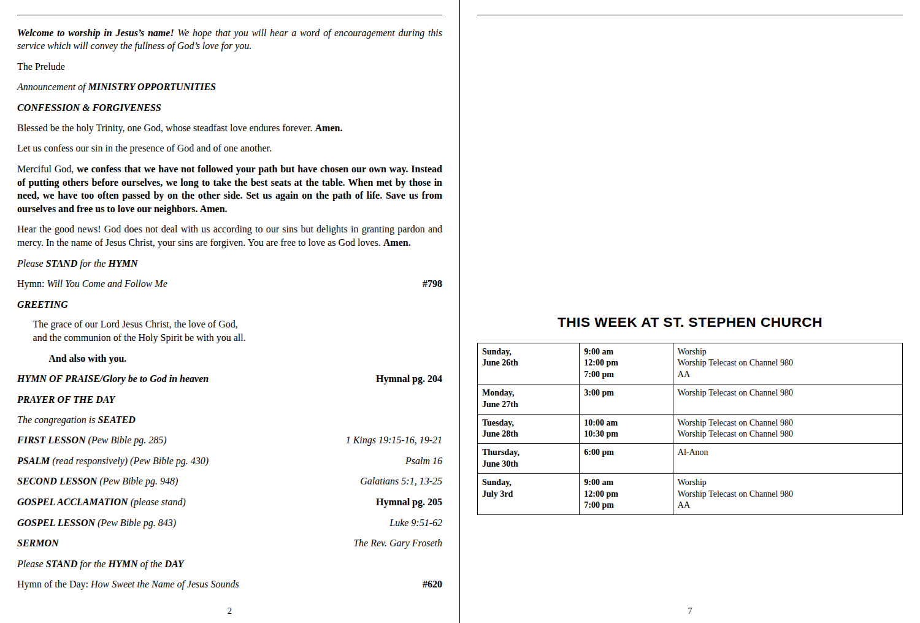Welcome to worship in Jesus’s name! We hope that you will hear a word of encouragement during this service which will convey the fullness of God’s love for you.
The Prelude
Announcement of MINISTRY OPPORTUNITIES
CONFESSION & FORGIVENESS
Blessed be the holy Trinity, one God, whose steadfast love endures forever. Amen.
Let us confess our sin in the presence of God and of one another.
Merciful God, we confess that we have not followed your path but have chosen our own way. Instead of putting others before ourselves, we long to take the best seats at the table. When met by those in need, we have too often passed by on the other side. Set us again on the path of life. Save us from ourselves and free us to love our neighbors. Amen.
Hear the good news! God does not deal with us according to our sins but delights in granting pardon and mercy. In the name of Jesus Christ, your sins are forgiven. You are free to love as God loves. Amen.
Please STAND for the HYMN
Hymn: Will You Come and Follow Me #798
GREETING
The grace of our Lord Jesus Christ, the love of God,
and the communion of the Holy Spirit be with you all.
And also with you.
HYMN OF PRAISE/Glory be to God in heaven Hymnal pg. 204
PRAYER OF THE DAY
The congregation is SEATED
FIRST LESSON (Pew Bible pg. 285) 1 Kings 19:15-16, 19-21
PSALM (read responsively) (Pew Bible pg. 430) Psalm 16
SECOND LESSON (Pew Bible pg. 948) Galatians 5:1, 13-25
GOSPEL ACCLAMATION (please stand) Hymnal pg. 205
GOSPEL LESSON (Pew Bible pg. 843) Luke 9:51-62
SERMON The Rev. Gary Froseth
Please STAND for the HYMN of the DAY
Hymn of the Day: How Sweet the Name of Jesus Sounds #620
2
THIS WEEK AT ST. STEPHEN CHURCH
| Sunday, June 26th | 9:00 am 12:00 pm 7:00 pm | Worship Worship Telecast on Channel 980 AA |
| Monday, June 27th | 3:00 pm | Worship Telecast on Channel 980 |
| Tuesday, June 28th | 10:00 am 10:30 pm | Worship Telecast on Channel 980 Worship Telecast on Channel 980 |
| Thursday, June 30th | 6:00 pm | Al-Anon |
| Sunday, July 3rd | 9:00 am 12:00 pm 7:00 pm | Worship Worship Telecast on Channel 980 AA |
7